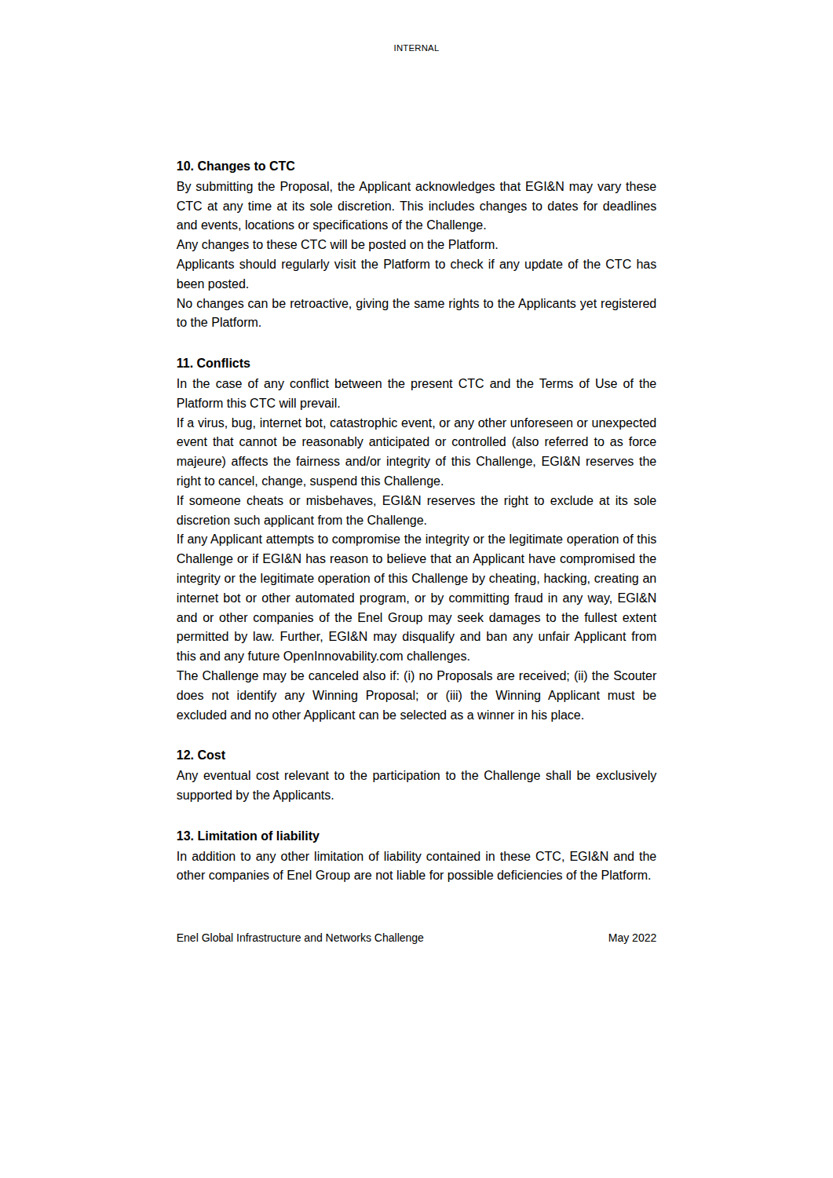INTERNAL
10. Changes to CTC
By submitting the Proposal, the Applicant acknowledges that EGI&N may vary these CTC at any time at its sole discretion. This includes changes to dates for deadlines and events, locations or specifications of the Challenge.
Any changes to these CTC will be posted on the Platform.
Applicants should regularly visit the Platform to check if any update of the CTC has been posted.
No changes can be retroactive, giving the same rights to the Applicants yet registered to the Platform.
11. Conflicts
In the case of any conflict between the present CTC and the Terms of Use of the Platform this CTC will prevail.
If a virus, bug, internet bot, catastrophic event, or any other unforeseen or unexpected event that cannot be reasonably anticipated or controlled (also referred to as force majeure) affects the fairness and/or integrity of this Challenge, EGI&N reserves the right to cancel, change, suspend this Challenge.
If someone cheats or misbehaves, EGI&N reserves the right to exclude at its sole discretion such applicant from the Challenge.
If any Applicant attempts to compromise the integrity or the legitimate operation of this Challenge or if EGI&N has reason to believe that an Applicant have compromised the integrity or the legitimate operation of this Challenge by cheating, hacking, creating an internet bot or other automated program, or by committing fraud in any way, EGI&N and or other companies of the Enel Group may seek damages to the fullest extent permitted by law. Further, EGI&N may disqualify and ban any unfair Applicant from this and any future OpenInnovability.com challenges.
The Challenge may be canceled also if: (i) no Proposals are received; (ii) the Scouter does not identify any Winning Proposal; or (iii) the Winning Applicant must be excluded and no other Applicant can be selected as a winner in his place.
12. Cost
Any eventual cost relevant to the participation to the Challenge shall be exclusively supported by the Applicants.
13. Limitation of liability
In addition to any other limitation of liability contained in these CTC, EGI&N and the other companies of Enel Group are not liable for possible deficiencies of the Platform.
Enel Global Infrastructure and Networks Challenge May 2022